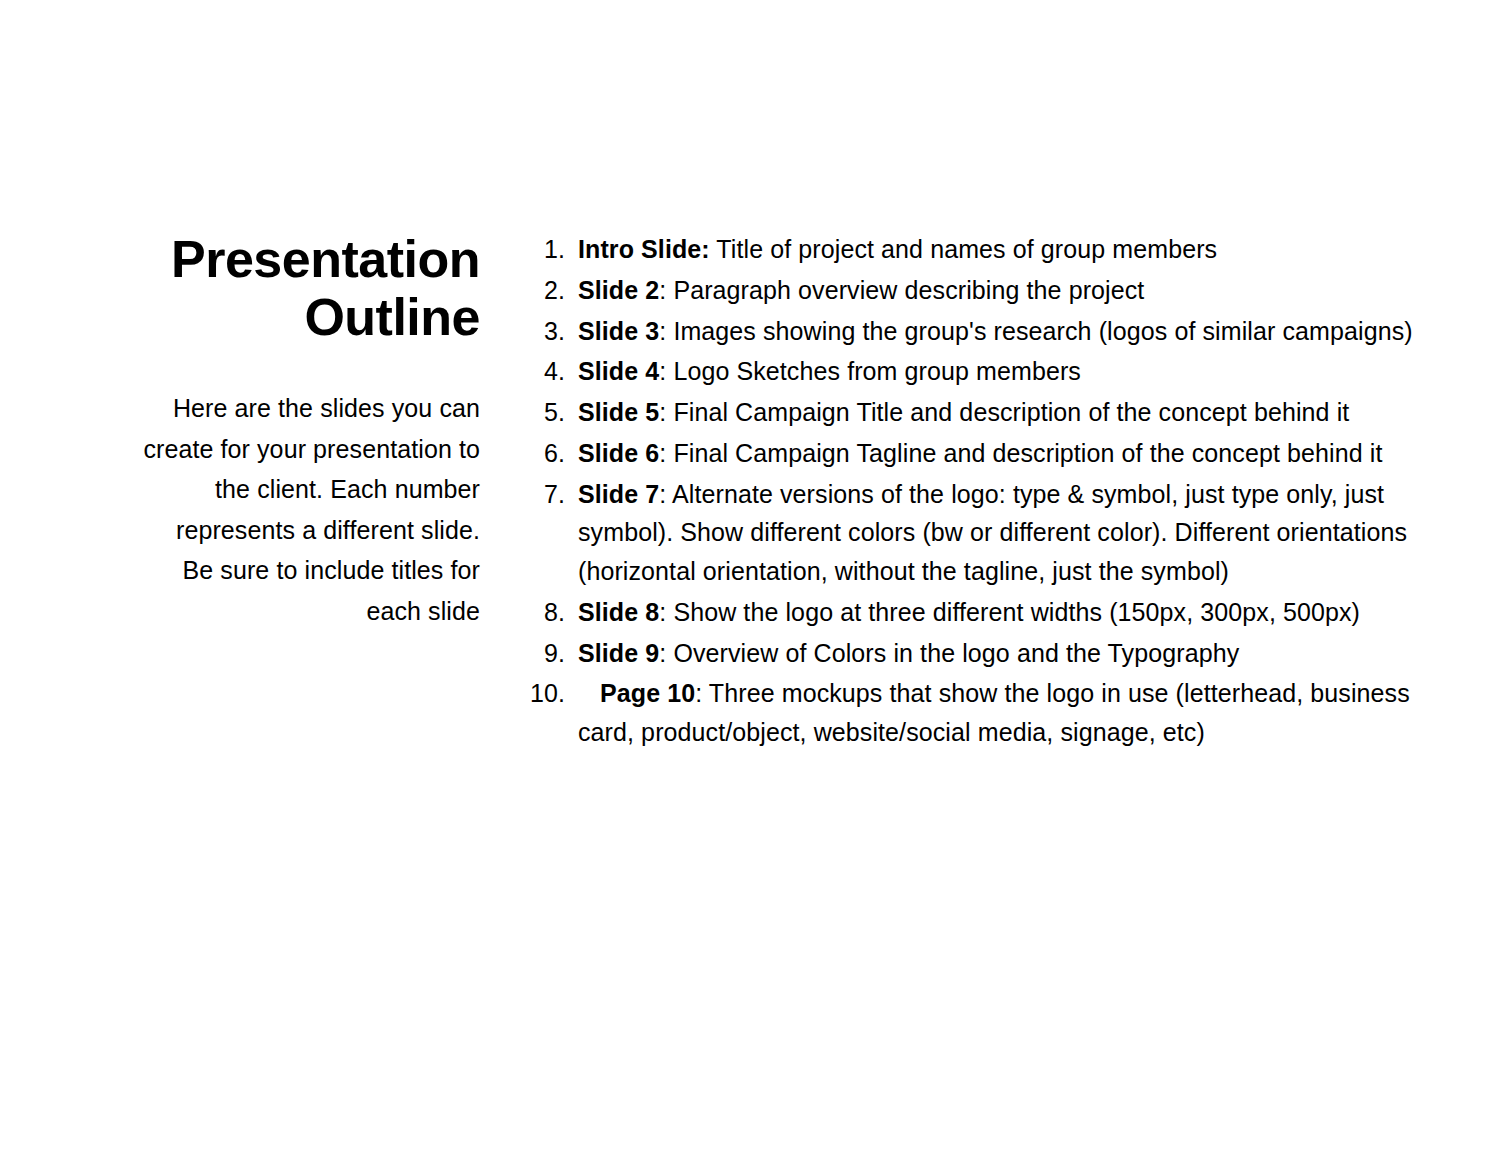Presentation Outline
Here are the slides you can create for your presentation to the client. Each number represents a different slide. Be sure to include titles for each slide
Intro Slide: Title of project and names of group members
Slide 2: Paragraph overview describing the project
Slide 3: Images showing the group's research (logos of similar campaigns)
Slide 4: Logo Sketches from group members
Slide 5: Final Campaign Title and description of the concept behind it
Slide 6: Final Campaign Tagline and description of the concept behind it
Slide 7: Alternate versions of the logo: type & symbol, just type only, just symbol). Show different colors (bw or different color). Different orientations (horizontal orientation, without the tagline, just the symbol)
Slide 8: Show the logo at three different widths (150px, 300px, 500px)
Slide 9: Overview of Colors in the logo and the Typography
Page 10: Three mockups that show the logo in use (letterhead, business card, product/object, website/social media, signage, etc)